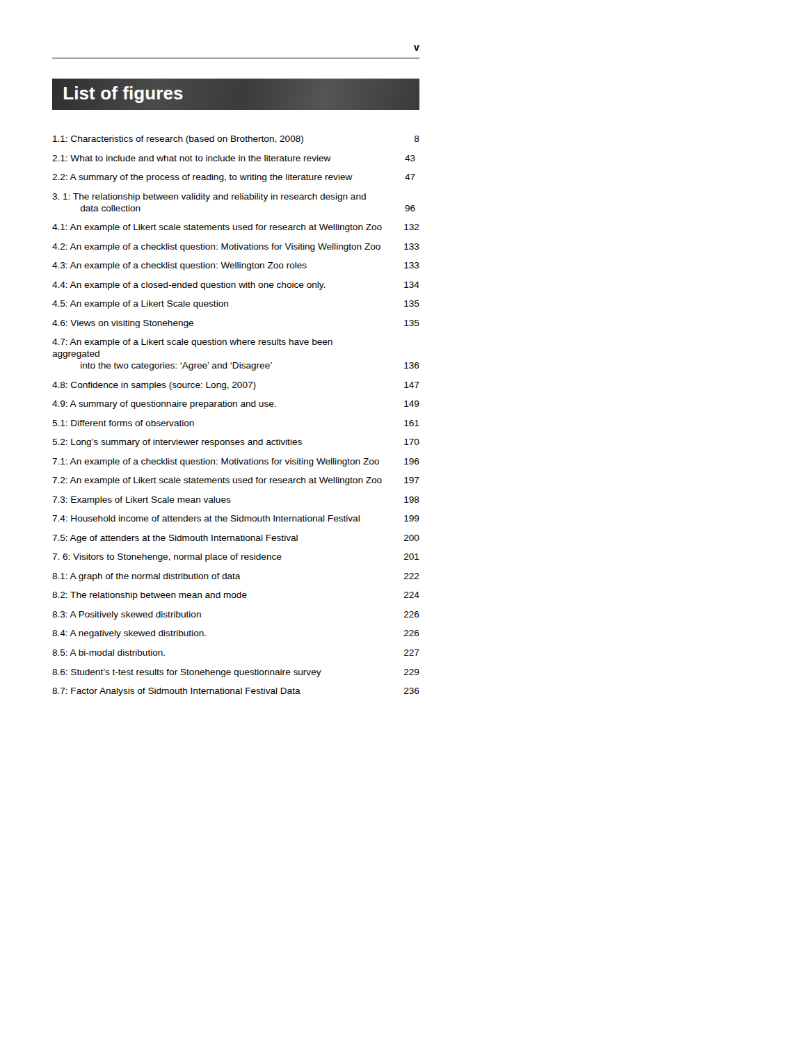v
List of figures
| 1.1: Characteristics of research (based on Brotherton, 2008) | 8 |
| 2.1: What to include and what not to include in the literature review | 43 |
| 2.2: A summary of the process of reading, to writing the literature review | 47 |
| 3. 1: The relationship between validity and reliability in research design and data collection | 96 |
| 4.1: An example of Likert scale statements used for research at Wellington Zoo | 132 |
| 4.2: An example of a checklist question: Motivations for Visiting Wellington Zoo | 133 |
| 4.3: An example of a checklist question: Wellington Zoo roles | 133 |
| 4.4: An example of a closed-ended question with one choice only. | 134 |
| 4.5: An example of a Likert Scale question | 135 |
| 4.6: Views on visiting Stonehenge | 135 |
| 4.7: An example of a Likert scale question where results have been aggregated into the two categories: ‘Agree’ and ‘Disagree’ | 136 |
| 4.8: Confidence in samples (source: Long, 2007) | 147 |
| 4.9: A summary of questionnaire preparation and use. | 149 |
| 5.1: Different forms of observation | 161 |
| 5.2: Long’s summary of interviewer responses and activities | 170 |
| 7.1: An example of a checklist question: Motivations for visiting Wellington Zoo | 196 |
| 7.2: An example of Likert scale statements used for research at Wellington Zoo | 197 |
| 7.3: Examples of Likert Scale mean values | 198 |
| 7.4: Household income of attenders at the Sidmouth International Festival | 199 |
| 7.5: Age of attenders at the Sidmouth International Festival | 200 |
| 7. 6: Visitors to Stonehenge, normal place of residence | 201 |
| 8.1: A graph of the normal distribution of data | 222 |
| 8.2: The relationship between mean and mode | 224 |
| 8.3: A Positively skewed distribution | 226 |
| 8.4: A negatively skewed distribution. | 226 |
| 8.5: A bi-modal distribution. | 227 |
| 8.6: Student’s t-test results for Stonehenge questionnaire survey | 229 |
| 8.7: Factor Analysis of Sidmouth International Festival Data | 236 |